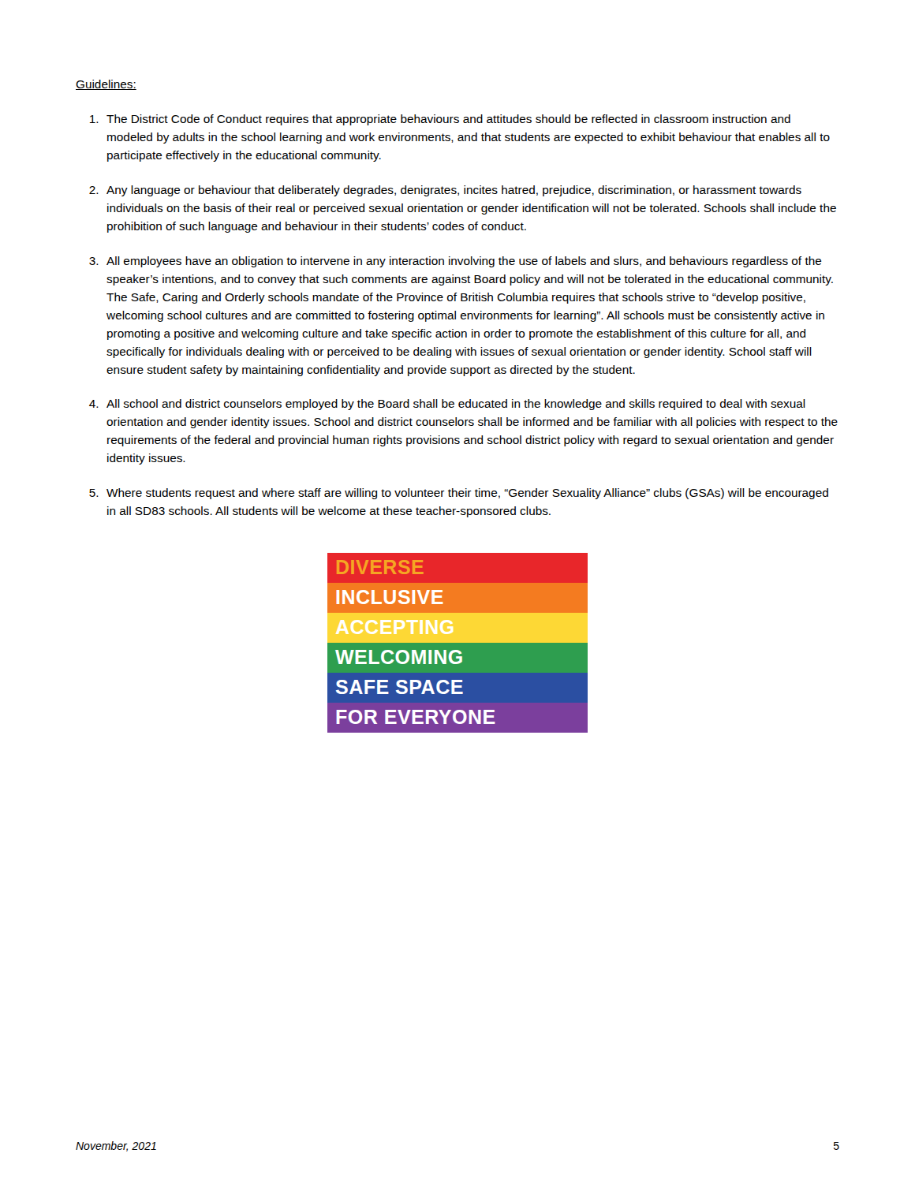Guidelines:
The District Code of Conduct requires that appropriate behaviours and attitudes should be reflected in classroom instruction and modeled by adults in the school learning and work environments, and that students are expected to exhibit behaviour that enables all to participate effectively in the educational community.
Any language or behaviour that deliberately degrades, denigrates, incites hatred, prejudice, discrimination, or harassment towards individuals on the basis of their real or perceived sexual orientation or gender identification will not be tolerated. Schools shall include the prohibition of such language and behaviour in their students’ codes of conduct.
All employees have an obligation to intervene in any interaction involving the use of labels and slurs, and behaviours regardless of the speaker’s intentions, and to convey that such comments are against Board policy and will not be tolerated in the educational community. The Safe, Caring and Orderly schools mandate of the Province of British Columbia requires that schools strive to “develop positive, welcoming school cultures and are committed to fostering optimal environments for learning”. All schools must be consistently active in promoting a positive and welcoming culture and take specific action in order to promote the establishment of this culture for all, and specifically for individuals dealing with or perceived to be dealing with issues of sexual orientation or gender identity. School staff will ensure student safety by maintaining confidentiality and provide support as directed by the student.
All school and district counselors employed by the Board shall be educated in the knowledge and skills required to deal with sexual orientation and gender identity issues. School and district counselors shall be informed and be familiar with all policies with respect to the requirements of the federal and provincial human rights provisions and school district policy with regard to sexual orientation and gender identity issues.
Where students request and where staff are willing to volunteer their time, “Gender Sexuality Alliance” clubs (GSAs) will be encouraged in all SD83 schools. All students will be welcome at these teacher-sponsored clubs.
Diverse
Inclusive
Accepting
Welcoming
Safe Space
For Everyone
November, 2021 5